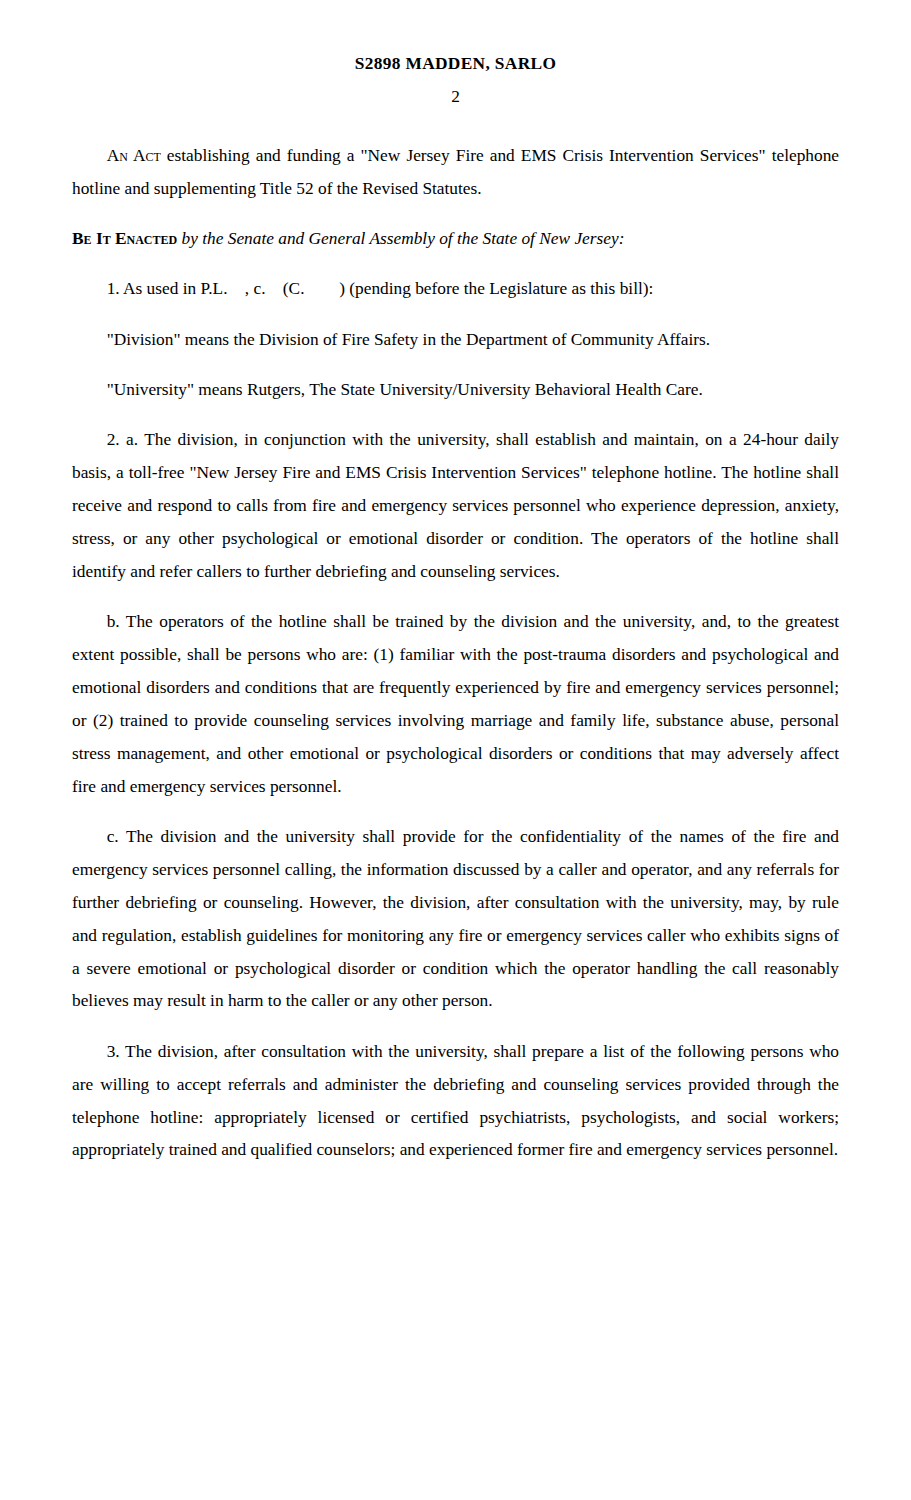S2898 MADDEN, SARLO
2
An Act establishing and funding a "New Jersey Fire and EMS Crisis Intervention Services" telephone hotline and supplementing Title 52 of the Revised Statutes.
Be It Enacted by the Senate and General Assembly of the State of New Jersey:
1. As used in P.L. , c. (C. ) (pending before the Legislature as this bill):
"Division" means the Division of Fire Safety in the Department of Community Affairs.
"University" means Rutgers, The State University/University Behavioral Health Care.
2. a. The division, in conjunction with the university, shall establish and maintain, on a 24-hour daily basis, a toll-free "New Jersey Fire and EMS Crisis Intervention Services" telephone hotline. The hotline shall receive and respond to calls from fire and emergency services personnel who experience depression, anxiety, stress, or any other psychological or emotional disorder or condition. The operators of the hotline shall identify and refer callers to further debriefing and counseling services.
b. The operators of the hotline shall be trained by the division and the university, and, to the greatest extent possible, shall be persons who are: (1) familiar with the post-trauma disorders and psychological and emotional disorders and conditions that are frequently experienced by fire and emergency services personnel; or (2) trained to provide counseling services involving marriage and family life, substance abuse, personal stress management, and other emotional or psychological disorders or conditions that may adversely affect fire and emergency services personnel.
c. The division and the university shall provide for the confidentiality of the names of the fire and emergency services personnel calling, the information discussed by a caller and operator, and any referrals for further debriefing or counseling. However, the division, after consultation with the university, may, by rule and regulation, establish guidelines for monitoring any fire or emergency services caller who exhibits signs of a severe emotional or psychological disorder or condition which the operator handling the call reasonably believes may result in harm to the caller or any other person.
3. The division, after consultation with the university, shall prepare a list of the following persons who are willing to accept referrals and administer the debriefing and counseling services provided through the telephone hotline: appropriately licensed or certified psychiatrists, psychologists, and social workers; appropriately trained and qualified counselors; and experienced former fire and emergency services personnel.